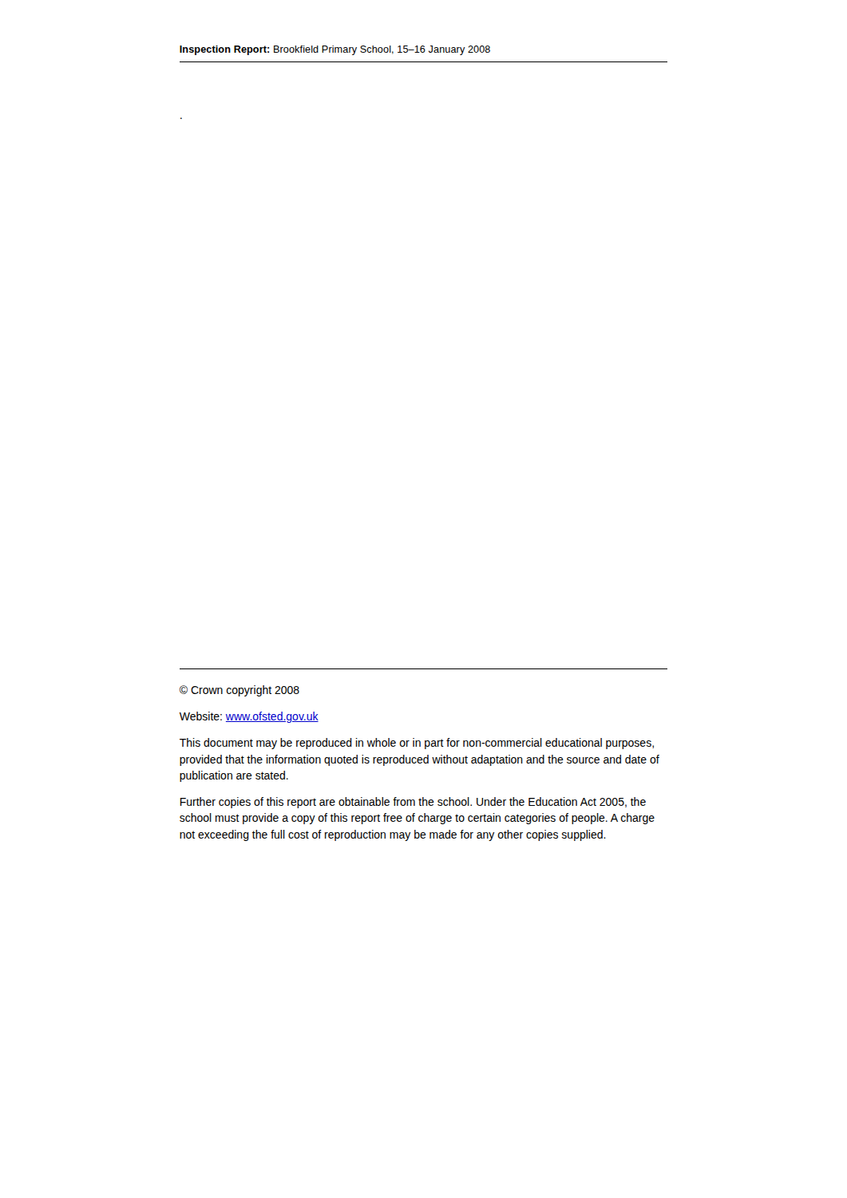Inspection Report: Brookfield Primary School, 15–16 January 2008
.
© Crown copyright 2008
Website: www.ofsted.gov.uk
This document may be reproduced in whole or in part for non-commercial educational purposes, provided that the information quoted is reproduced without adaptation and the source and date of publication are stated.
Further copies of this report are obtainable from the school. Under the Education Act 2005, the school must provide a copy of this report free of charge to certain categories of people. A charge not exceeding the full cost of reproduction may be made for any other copies supplied.